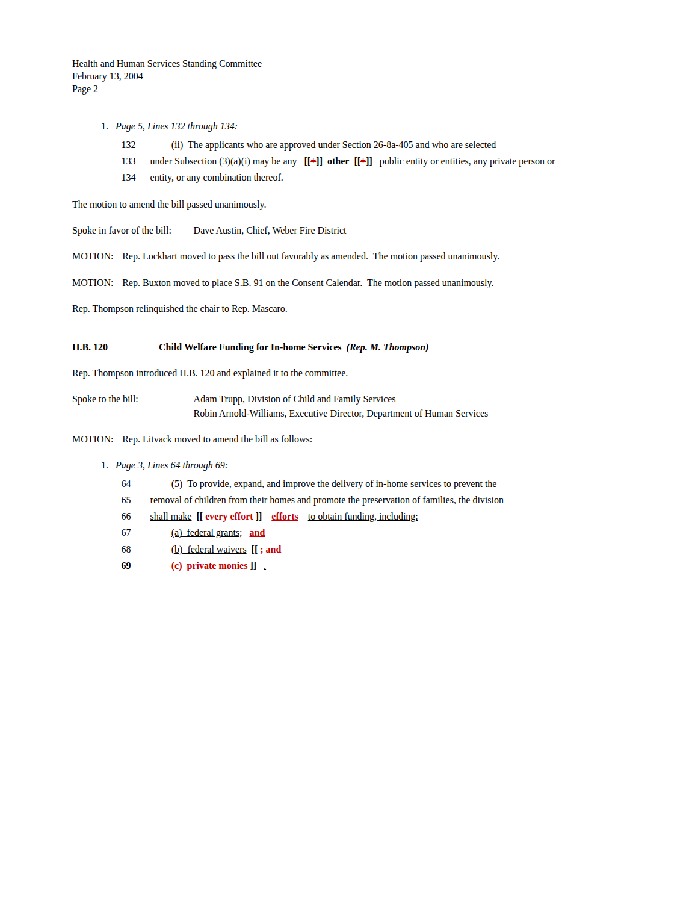Health and Human Services Standing Committee
February 13, 2004
Page 2
1. Page 5, Lines 132 through 134:
| 132 | (ii) The applicants who are approved under Section 26-8a-405 and who are selected |
| 133 | under Subsection (3)(a)(i) may be any [[ + ]] other [[ + ]] public entity or entities, any private person or |
| 134 | entity, or any combination thereof. |
The motion to amend the bill passed unanimously.
Spoke in favor of the bill: Dave Austin, Chief, Weber Fire District
MOTION: Rep. Lockhart moved to pass the bill out favorably as amended. The motion passed unanimously.
MOTION: Rep. Buxton moved to place S.B. 91 on the Consent Calendar. The motion passed unanimously.
Rep. Thompson relinquished the chair to Rep. Mascaro.
H.B. 120 Child Welfare Funding for In-home Services (Rep. M. Thompson)
Rep. Thompson introduced H.B. 120 and explained it to the committee.
Spoke to the bill: Adam Trupp, Division of Child and Family Services
Robin Arnold-Williams, Executive Director, Department of Human Services
MOTION: Rep. Litvack moved to amend the bill as follows:
1. Page 3, Lines 64 through 69:
| 64 | (5) To provide, expand, and improve the delivery of in-home services to prevent the |
| 65 | removal of children from their homes and promote the preservation of families, the division |
| 66 | shall make [[ every effort ]] efforts to obtain funding, including: |
| 67 | (a) federal grants; and |
| 68 | (b) federal waivers [[ ; and |
| 69 | (c) private monies ]] . |